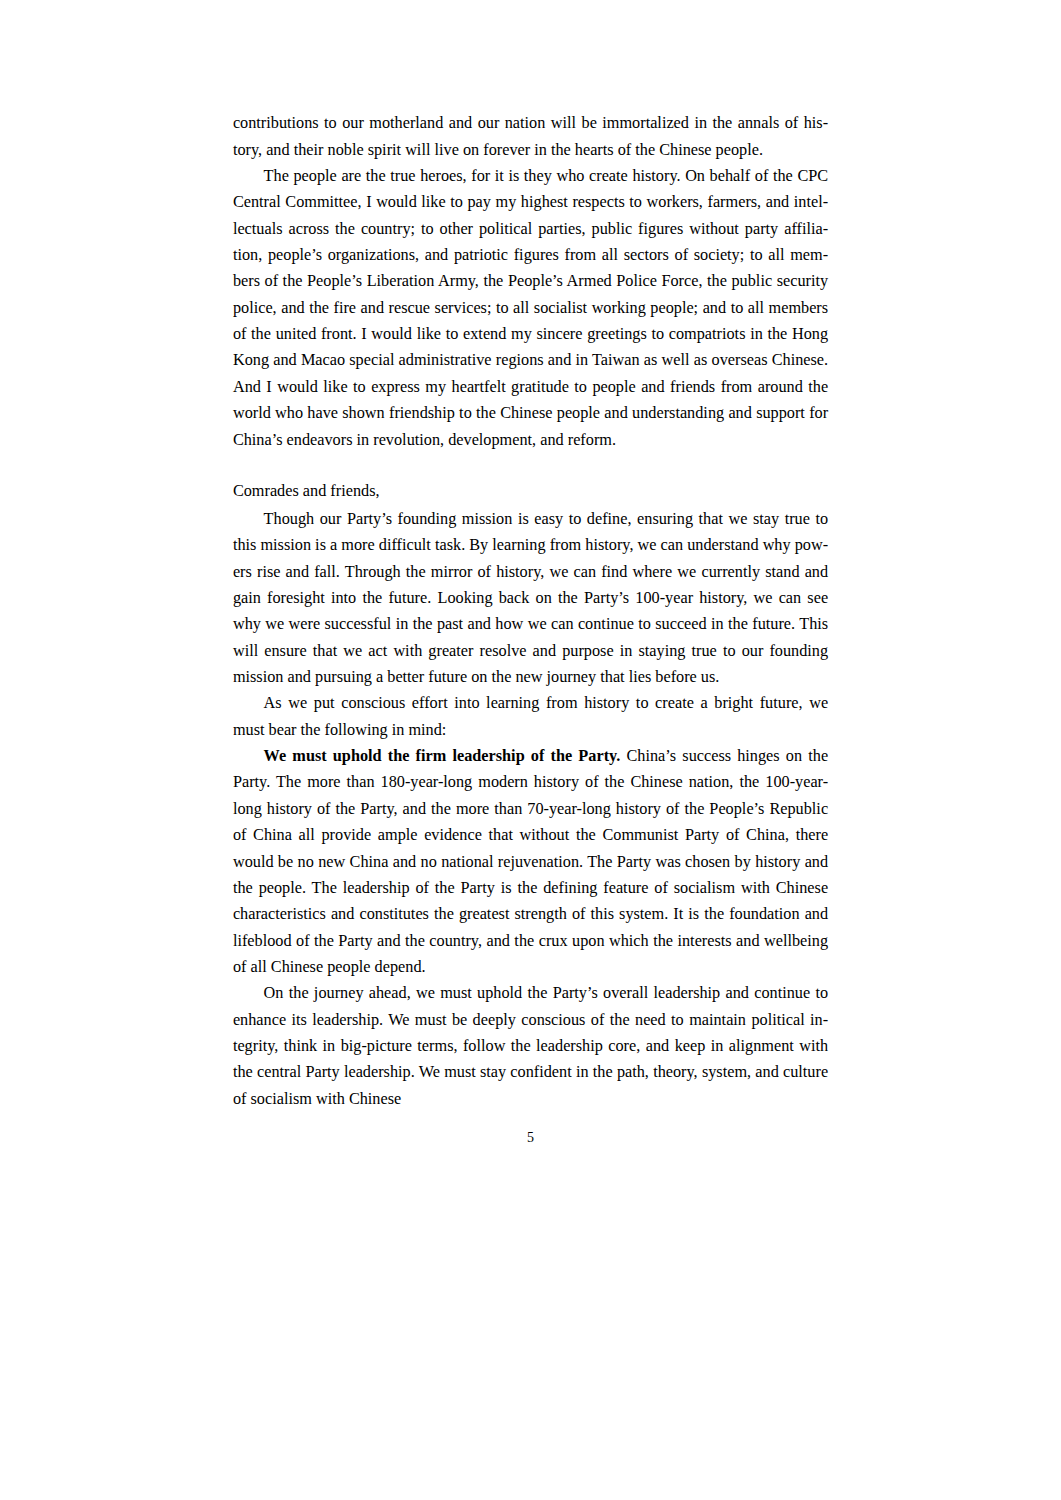contributions to our motherland and our nation will be immortalized in the annals of history, and their noble spirit will live on forever in the hearts of the Chinese people.
The people are the true heroes, for it is they who create history. On behalf of the CPC Central Committee, I would like to pay my highest respects to workers, farmers, and intellectuals across the country; to other political parties, public figures without party affiliation, people’s organizations, and patriotic figures from all sectors of society; to all members of the People’s Liberation Army, the People’s Armed Police Force, the public security police, and the fire and rescue services; to all socialist working people; and to all members of the united front. I would like to extend my sincere greetings to compatriots in the Hong Kong and Macao special administrative regions and in Taiwan as well as overseas Chinese. And I would like to express my heartfelt gratitude to people and friends from around the world who have shown friendship to the Chinese people and understanding and support for China’s endeavors in revolution, development, and reform.
Comrades and friends,
Though our Party’s founding mission is easy to define, ensuring that we stay true to this mission is a more difficult task. By learning from history, we can understand why powers rise and fall. Through the mirror of history, we can find where we currently stand and gain foresight into the future. Looking back on the Party’s 100-year history, we can see why we were successful in the past and how we can continue to succeed in the future. This will ensure that we act with greater resolve and purpose in staying true to our founding mission and pursuing a better future on the new journey that lies before us.
As we put conscious effort into learning from history to create a bright future, we must bear the following in mind:
We must uphold the firm leadership of the Party. China’s success hinges on the Party. The more than 180-year-long modern history of the Chinese nation, the 100-year-long history of the Party, and the more than 70-year-long history of the People’s Republic of China all provide ample evidence that without the Communist Party of China, there would be no new China and no national rejuvenation. The Party was chosen by history and the people. The leadership of the Party is the defining feature of socialism with Chinese characteristics and constitutes the greatest strength of this system. It is the foundation and lifeblood of the Party and the country, and the crux upon which the interests and wellbeing of all Chinese people depend.
On the journey ahead, we must uphold the Party’s overall leadership and continue to enhance its leadership. We must be deeply conscious of the need to maintain political integrity, think in big-picture terms, follow the leadership core, and keep in alignment with the central Party leadership. We must stay confident in the path, theory, system, and culture of socialism with Chinese
5